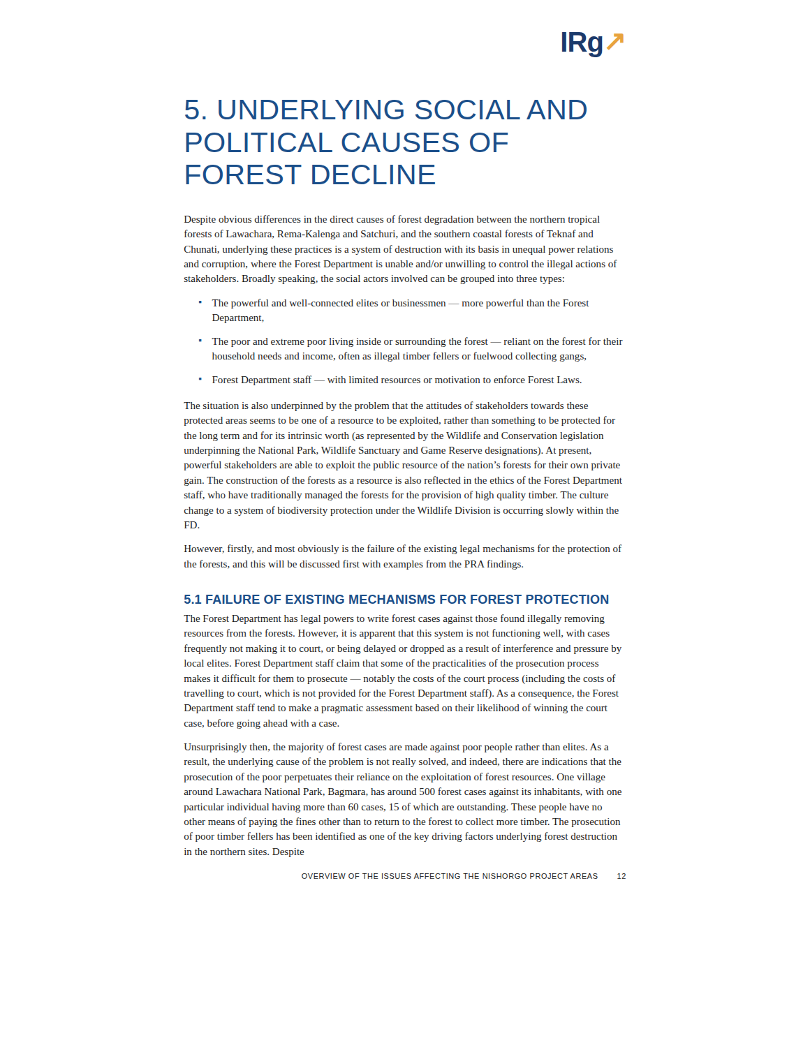IRg↗
5. UNDERLYING SOCIAL AND POLITICAL CAUSES OF FOREST DECLINE
Despite obvious differences in the direct causes of forest degradation between the northern tropical forests of Lawachara, Rema-Kalenga and Satchuri, and the southern coastal forests of Teknaf and Chunati, underlying these practices is a system of destruction with its basis in unequal power relations and corruption, where the Forest Department is unable and/or unwilling to control the illegal actions of stakeholders. Broadly speaking, the social actors involved can be grouped into three types:
The powerful and well-connected elites or businessmen — more powerful than the Forest Department,
The poor and extreme poor living inside or surrounding the forest — reliant on the forest for their household needs and income, often as illegal timber fellers or fuelwood collecting gangs,
Forest Department staff — with limited resources or motivation to enforce Forest Laws.
The situation is also underpinned by the problem that the attitudes of stakeholders towards these protected areas seems to be one of a resource to be exploited, rather than something to be protected for the long term and for its intrinsic worth (as represented by the Wildlife and Conservation legislation underpinning the National Park, Wildlife Sanctuary and Game Reserve designations). At present, powerful stakeholders are able to exploit the public resource of the nation’s forests for their own private gain. The construction of the forests as a resource is also reflected in the ethics of the Forest Department staff, who have traditionally managed the forests for the provision of high quality timber. The culture change to a system of biodiversity protection under the Wildlife Division is occurring slowly within the FD.
However, firstly, and most obviously is the failure of the existing legal mechanisms for the protection of the forests, and this will be discussed first with examples from the PRA findings.
5.1 FAILURE OF EXISTING MECHANISMS FOR FOREST PROTECTION
The Forest Department has legal powers to write forest cases against those found illegally removing resources from the forests. However, it is apparent that this system is not functioning well, with cases frequently not making it to court, or being delayed or dropped as a result of interference and pressure by local elites. Forest Department staff claim that some of the practicalities of the prosecution process makes it difficult for them to prosecute — notably the costs of the court process (including the costs of travelling to court, which is not provided for the Forest Department staff). As a consequence, the Forest Department staff tend to make a pragmatic assessment based on their likelihood of winning the court case, before going ahead with a case.
Unsurprisingly then, the majority of forest cases are made against poor people rather than elites. As a result, the underlying cause of the problem is not really solved, and indeed, there are indications that the prosecution of the poor perpetuates their reliance on the exploitation of forest resources. One village around Lawachara National Park, Bagmara, has around 500 forest cases against its inhabitants, with one particular individual having more than 60 cases, 15 of which are outstanding. These people have no other means of paying the fines other than to return to the forest to collect more timber. The prosecution of poor timber fellers has been identified as one of the key driving factors underlying forest destruction in the northern sites. Despite
OVERVIEW OF THE ISSUES AFFECTING THE NISHORGO PROJECT AREAS12